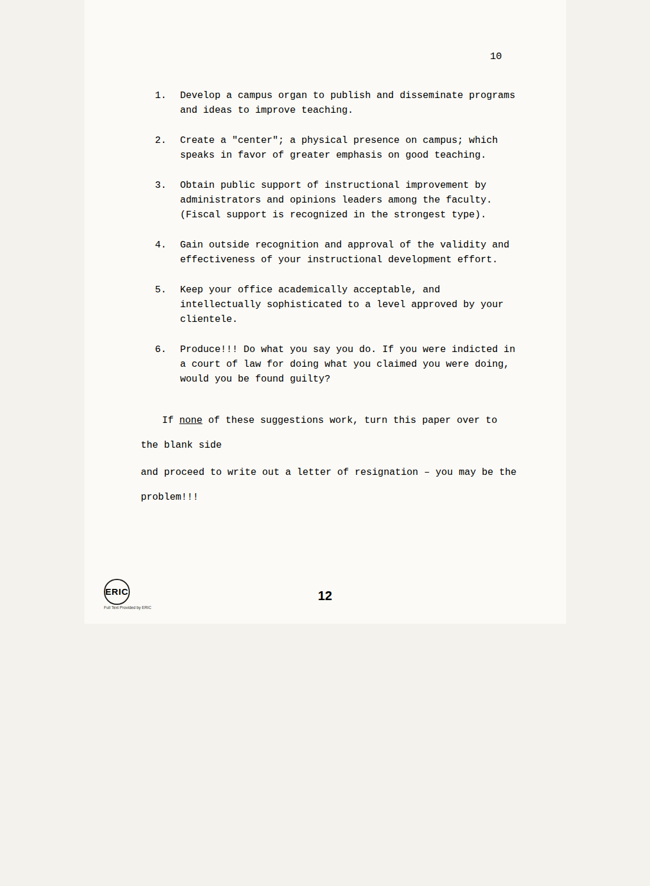10
Develop a campus organ to publish and disseminate programs and ideas to improve teaching.
Create a "center"; a physical presence on campus; which speaks in favor of greater emphasis on good teaching.
Obtain public support of instructional improvement by administrators and opinions leaders among the faculty. (Fiscal support is recognized in the strongest type).
Gain outside recognition and approval of the validity and effectiveness of your instructional development effort.
Keep your office academically acceptable, and intellectually sophisticated to a level approved by your clientele.
Produce!!! Do what you say you do. If you were indicted in a court of law for doing what you claimed you were doing, would you be found guilty?
If none of these suggestions work, turn this paper over to the blank side
and proceed to write out a letter of resignation – you may be the problem!!!
12
ERIC
Full Text Provided by ERIC